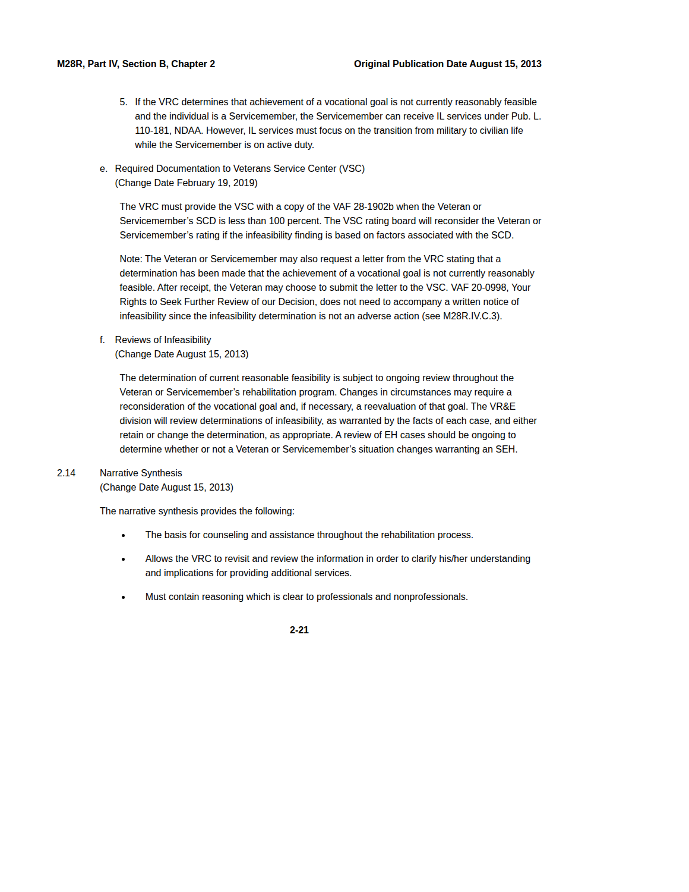M28R, Part IV, Section B, Chapter 2
Original Publication Date August 15, 2013
5.
If the VRC determines that achievement of a vocational goal is not currently reasonably feasible and the individual is a Servicemember, the Servicemember can receive IL services under Pub. L. 110-181, NDAA. However, IL services must focus on the transition from military to civilian life while the Servicemember is on active duty.
e.
Required Documentation to Veterans Service Center (VSC)
(Change Date February 19, 2019)
The VRC must provide the VSC with a copy of the VAF 28-1902b when the Veteran or Servicemember’s SCD is less than 100 percent. The VSC rating board will reconsider the Veteran or Servicemember’s rating if the infeasibility finding is based on factors associated with the SCD.
Note: The Veteran or Servicemember may also request a letter from the VRC stating that a determination has been made that the achievement of a vocational goal is not currently reasonably feasible. After receipt, the Veteran may choose to submit the letter to the VSC. VAF 20-0998, Your Rights to Seek Further Review of our Decision, does not need to accompany a written notice of infeasibility since the infeasibility determination is not an adverse action (see M28R.IV.C.3).
f.
Reviews of Infeasibility
(Change Date August 15, 2013)
The determination of current reasonable feasibility is subject to ongoing review throughout the Veteran or Servicemember’s rehabilitation program. Changes in circumstances may require a reconsideration of the vocational goal and, if necessary, a reevaluation of that goal. The VR&E division will review determinations of infeasibility, as warranted by the facts of each case, and either retain or change the determination, as appropriate. A review of EH cases should be ongoing to determine whether or not a Veteran or Servicemember’s situation changes warranting an SEH.
2.14
Narrative Synthesis
(Change Date August 15, 2013)
The narrative synthesis provides the following:
The basis for counseling and assistance throughout the rehabilitation process.
Allows the VRC to revisit and review the information in order to clarify his/her understanding and implications for providing additional services.
Must contain reasoning which is clear to professionals and nonprofessionals.
2-21